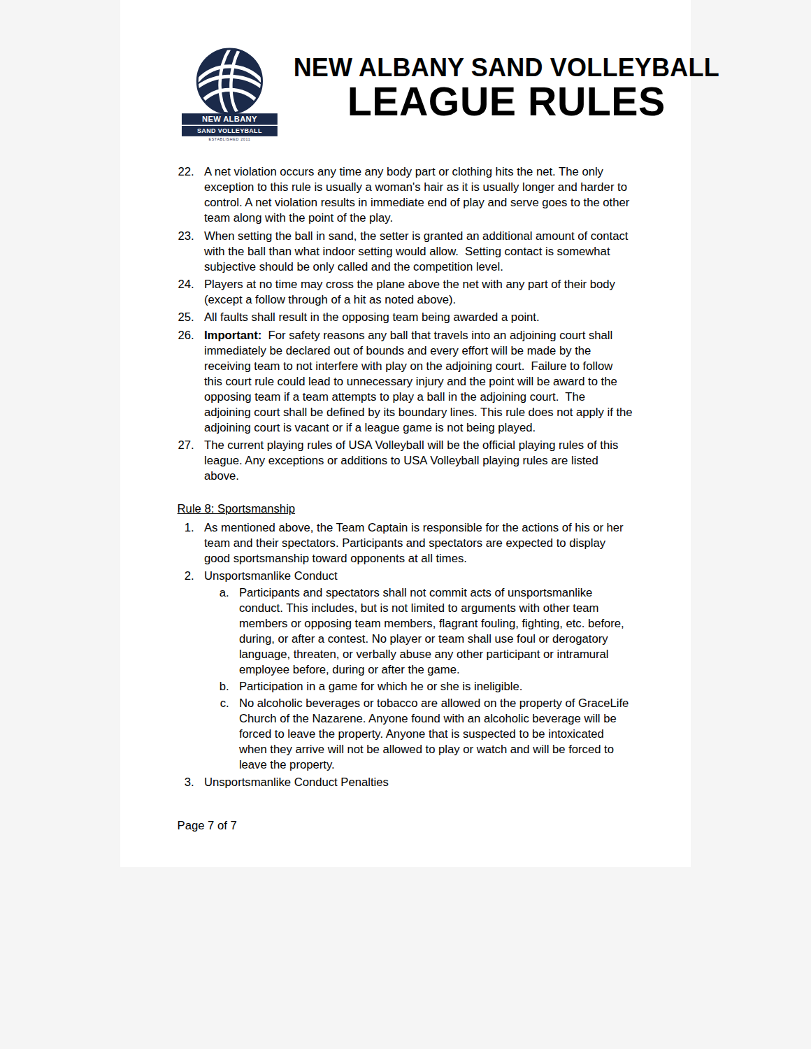NEW ALBANY SAND VOLLEYBALL ESTABLISHED 2011
NEW ALBANY SAND VOLLEYBALL
LEAGUE RULES
A net violation occurs any time any body part or clothing hits the net. The only exception to this rule is usually a woman's hair as it is usually longer and harder to control. A net violation results in immediate end of play and serve goes to the other team along with the point of the play.
When setting the ball in sand, the setter is granted an additional amount of contact with the ball than what indoor setting would allow. Setting contact is somewhat subjective should be only called and the competition level.
Players at no time may cross the plane above the net with any part of their body (except a follow through of a hit as noted above).
All faults shall result in the opposing team being awarded a point.
Important: For safety reasons any ball that travels into an adjoining court shall immediately be declared out of bounds and every effort will be made by the receiving team to not interfere with play on the adjoining court. Failure to follow this court rule could lead to unnecessary injury and the point will be award to the opposing team if a team attempts to play a ball in the adjoining court. The adjoining court shall be defined by its boundary lines. This rule does not apply if the adjoining court is vacant or if a league game is not being played.
The current playing rules of USA Volleyball will be the official playing rules of this league. Any exceptions or additions to USA Volleyball playing rules are listed above.
Rule 8: Sportsmanship
As mentioned above, the Team Captain is responsible for the actions of his or her team and their spectators. Participants and spectators are expected to display good sportsmanship toward opponents at all times.
Unsportsmanlike Conduct
Participants and spectators shall not commit acts of unsportsmanlike conduct. This includes, but is not limited to arguments with other team members or opposing team members, flagrant fouling, fighting, etc. before, during, or after a contest. No player or team shall use foul or derogatory language, threaten, or verbally abuse any other participant or intramural employee before, during or after the game.
Participation in a game for which he or she is ineligible.
No alcoholic beverages or tobacco are allowed on the property of GraceLife Church of the Nazarene. Anyone found with an alcoholic beverage will be forced to leave the property. Anyone that is suspected to be intoxicated when they arrive will not be allowed to play or watch and will be forced to leave the property.
Unsportsmanlike Conduct Penalties
Page 7 of 7